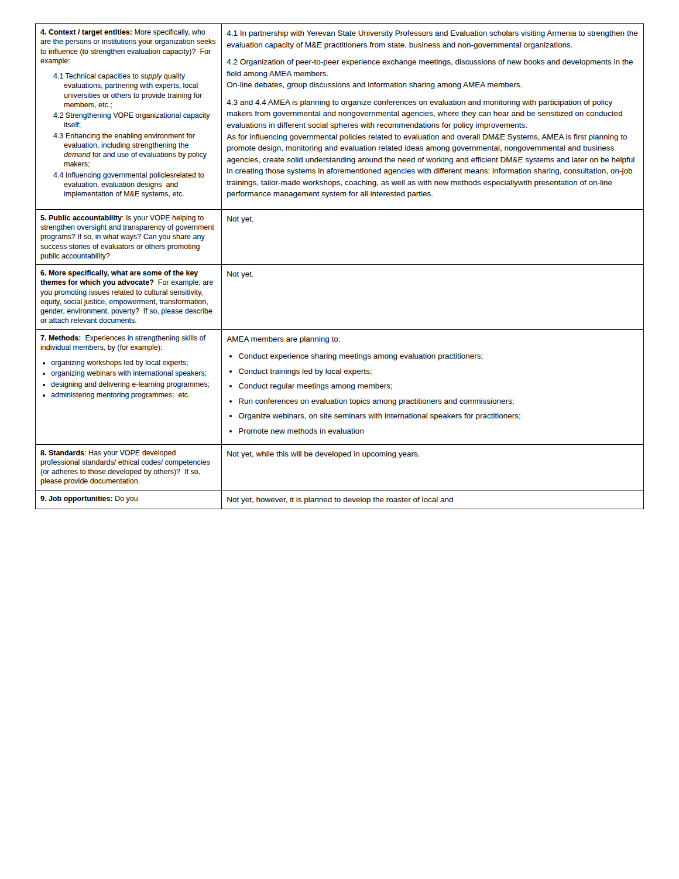| 4. Context / target entities: More specifically, who are the persons or institutions your organization seeks to influence (to strengthen evaluation capacity)? For example: 4.1 Technical capacities to supply quality evaluations, partnering with experts, local universities or others to provide training for members, etc.; 4.2 Strengthening VOPE organizational capacity itself; 4.3 Enhancing the enabling environment for evaluation, including strengthening the demand for and use of evaluations by policy makers; 4.4 Influencing governmental policiesrelated to evaluation, evaluation designs and implementation of M&E systems, etc. | 4.1 In partnership with Yerevan State University Professors and Evaluation scholars visiting Armenia to strengthen the evaluation capacity of M&E practitioners from state, business and non-governmental organizations. 4.2 Organization of peer-to-peer experience exchange meetings, discussions of new books and developments in the field among AMEA members. On-line debates, group discussions and information sharing among AMEA members. 4.3 and 4.4 AMEA is planning to organize conferences on evaluation and monitoring with participation of policy makers from governmental and nongovernmental agencies, where they can hear and be sensitized on conducted evaluations in different social spheres with recommendations for policy improvements. As for influencing governmental policies related to evaluation and overall DM&E Systems, AMEA is first planning to promote design, monitoring and evaluation related ideas among governmental, nongovernmental and business agencies, create solid understanding around the need of working and efficient DM&E systems and later on be helpful in creating those systems in aforementioned agencies with different means: information sharing, consultation, on-job trainings, tailor-made workshops, coaching, as well as with new methods especiallywith presentation of on-line performance management system for all interested parties. |
| 5. Public accountability : Is your VOPE helping to strengthen oversight and transparency of government programs? If so, in what ways? Can you share any success stories of evaluators or others promoting public accountability? | Not yet. |
| 6. More specifically, what are some of the key themes for which you advocate? For example, are you promoting issues related to cultural sensitivity, equity, social justice, empowerment, transformation, gender, environment, poverty? If so, please describe or attach relevant documents. | Not yet. |
| 7. Methods: Experiences in strengthening skills of individual members, by (for example): organizing workshops led by local experts; organizing webinars with international speakers; designing and delivering e-learning programmes; administering mentoring programmes; etc. | AMEA members are planning to: Conduct experience sharing meetings among evaluation practitioners; Conduct trainings led by local experts; Conduct regular meetings among members; Run conferences on evaluation topics among practitioners and commissioners; Organize webinars, on site seminars with international speakers for practitioners; Promote new methods in evaluation |
| 8. Standards : Has your VOPE developed professional standards/ ethical codes/ competencies (or adheres to those developed by others)? If so, please provide documentation. | Not yet, while this will be developed in upcoming years. |
| 9. Job opportunities: Do you | Not yet, however, it is planned to develop the roaster of local and |